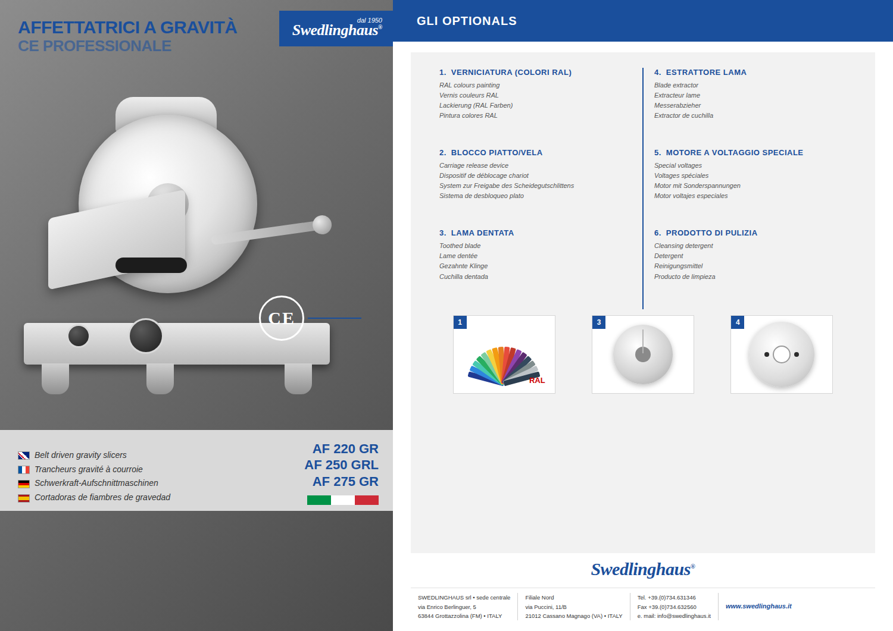AFFETTATRICI A GRAVITÀ
CE PROFESSIONALE
dal 1950
Swedlinghaus®
CE
Belt driven gravity slicers
Trancheurs gravité à courroie
Schwerkraft-Aufschnittmaschinen
Cortadoras de fiambres de gravedad
AF 220 GR
AF 250 GRL
AF 275 GR
GLI OPTIONALS
1. VERNICIATURA (COLORI RAL)
RAL colours painting
Vernis couleurs RAL
Lackierung (RAL Farben)
Pintura colores RAL
2. BLOCCO PIATTO/VELA
Carriage release device
Dispositif de déblocage chariot
System zur Freigabe des Scheidegutschlittens
Sistema de desbloqueo plato
3. LAMA DENTATA
Toothed blade
Lame dentée
Gezahnte Klinge
Cuchilla dentada
4. ESTRATTORE LAMA
Blade extractor
Extracteur lame
Messerabzieher
Extractor de cuchilla
5. MOTORE A VOLTAGGIO SPECIALE
Special voltages
Voltages spéciales
Motor mit Sonderspannungen
Motor voltajes especiales
6. PRODOTTO DI PULIZIA
Cleansing detergent
Detergent
Reinigungsmittel
Producto de limpieza
1
RAL
3
4
Swedlinghaus®
SWEDLINGHAUS srl • sede centrale
via Enrico Berlinguer, 5
63844 Grottazzolina (FM) • ITALY
Filiale Nord
via Puccini, 11/B
21012 Cassano Magnago (VA) • ITALY
Tel. +39.(0)734.631346
Fax +39.(0)734.632560
e. mail: info@swedlinghaus.it
www.swedlinghaus.it